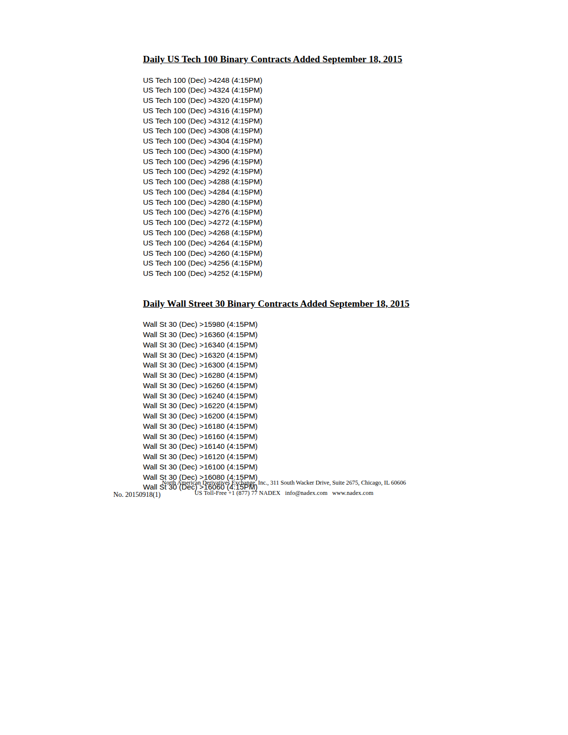Daily US Tech 100 Binary Contracts Added September 18, 2015
US Tech 100 (Dec) >4248 (4:15PM)
US Tech 100 (Dec) >4324 (4:15PM)
US Tech 100 (Dec) >4320 (4:15PM)
US Tech 100 (Dec) >4316 (4:15PM)
US Tech 100 (Dec) >4312 (4:15PM)
US Tech 100 (Dec) >4308 (4:15PM)
US Tech 100 (Dec) >4304 (4:15PM)
US Tech 100 (Dec) >4300 (4:15PM)
US Tech 100 (Dec) >4296 (4:15PM)
US Tech 100 (Dec) >4292 (4:15PM)
US Tech 100 (Dec) >4288 (4:15PM)
US Tech 100 (Dec) >4284 (4:15PM)
US Tech 100 (Dec) >4280 (4:15PM)
US Tech 100 (Dec) >4276 (4:15PM)
US Tech 100 (Dec) >4272 (4:15PM)
US Tech 100 (Dec) >4268 (4:15PM)
US Tech 100 (Dec) >4264 (4:15PM)
US Tech 100 (Dec) >4260 (4:15PM)
US Tech 100 (Dec) >4256 (4:15PM)
US Tech 100 (Dec) >4252 (4:15PM)
Daily Wall Street 30 Binary Contracts Added September 18, 2015
Wall St 30 (Dec) >15980 (4:15PM)
Wall St 30 (Dec) >16360 (4:15PM)
Wall St 30 (Dec) >16340 (4:15PM)
Wall St 30 (Dec) >16320 (4:15PM)
Wall St 30 (Dec) >16300 (4:15PM)
Wall St 30 (Dec) >16280 (4:15PM)
Wall St 30 (Dec) >16260 (4:15PM)
Wall St 30 (Dec) >16240 (4:15PM)
Wall St 30 (Dec) >16220 (4:15PM)
Wall St 30 (Dec) >16200 (4:15PM)
Wall St 30 (Dec) >16180 (4:15PM)
Wall St 30 (Dec) >16160 (4:15PM)
Wall St 30 (Dec) >16140 (4:15PM)
Wall St 30 (Dec) >16120 (4:15PM)
Wall St 30 (Dec) >16100 (4:15PM)
Wall St 30 (Dec) >16080 (4:15PM)
Wall St 30 (Dec) >16060 (4:15PM)
North American Derivatives Exchange, Inc., 311 South Wacker Drive, Suite 2675, Chicago, IL 60606
US Toll-Free +1 (877) 77 NADEX info@nadex.com www.nadex.com
No. 20150918(1)